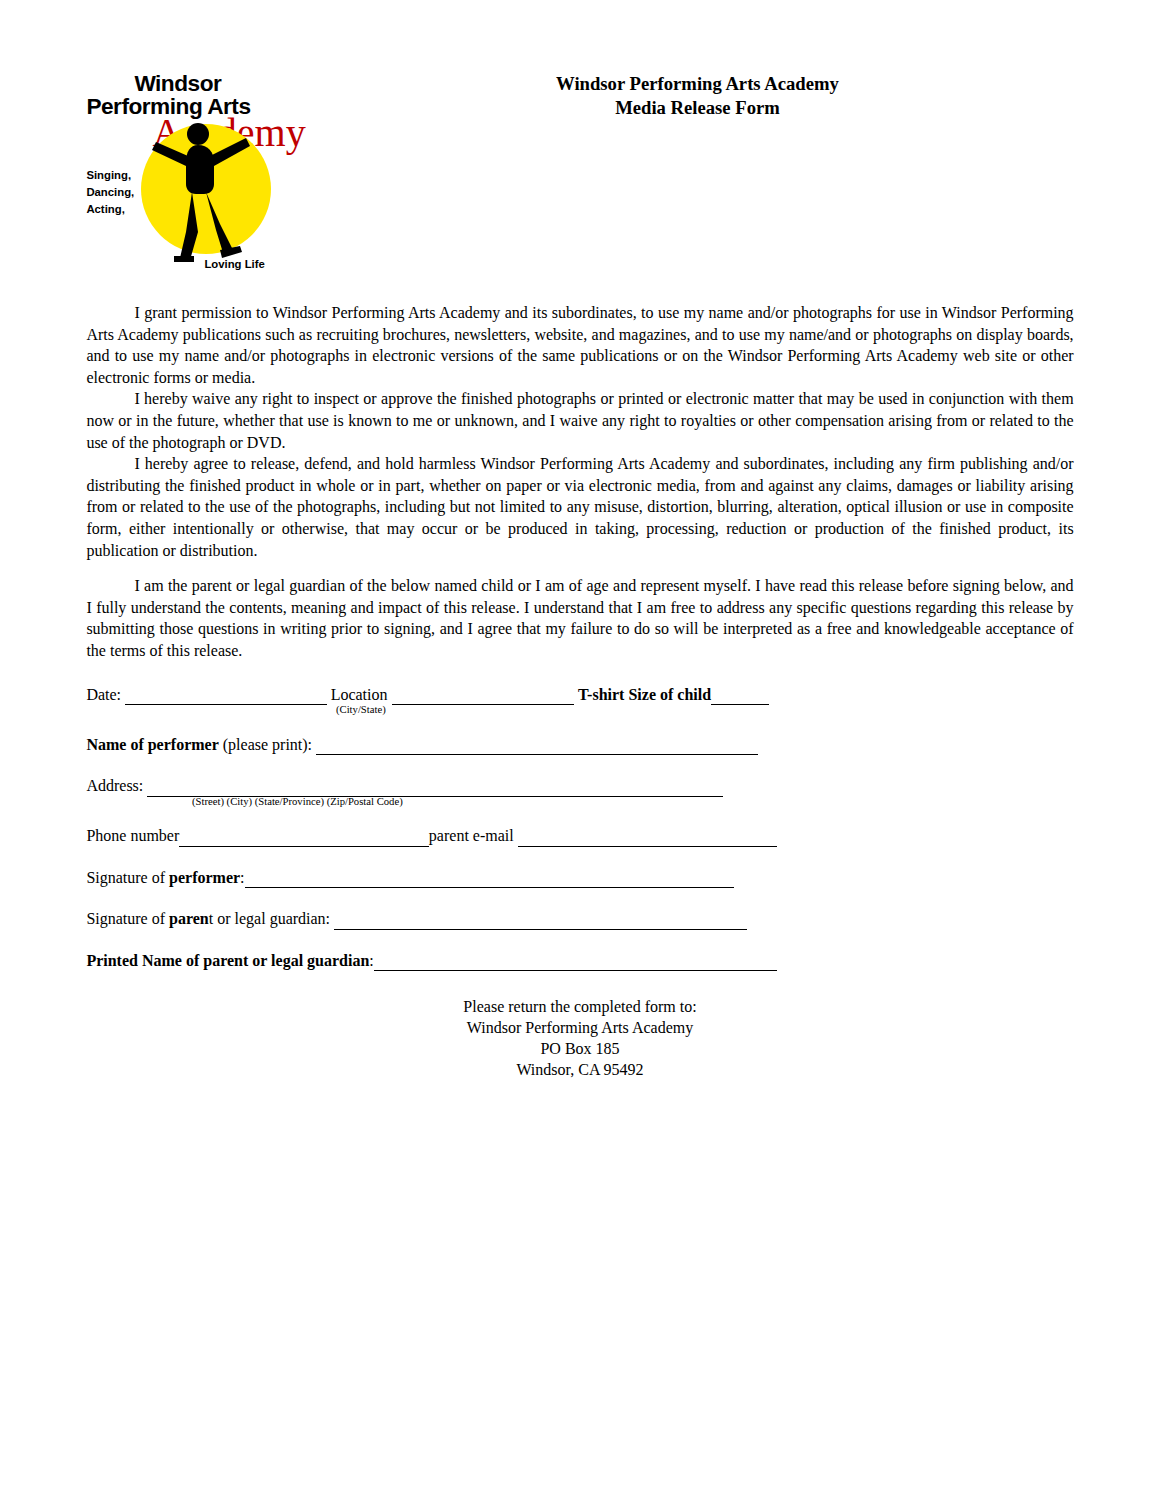Windsor Performing Arts
Academy
Singing,
Dancing,
Acting,
Loving Life
Windsor Performing Arts Academy
Media Release Form
I grant permission to Windsor Performing Arts Academy and its subordinates, to use my name and/or photographs for use in Windsor Performing Arts Academy publications such as recruiting brochures, newsletters, website, and magazines, and to use my name/and or photographs on display boards, and to use my name and/or photographs in electronic versions of the same publications or on the Windsor Performing Arts Academy web site or other electronic forms or media.
I hereby waive any right to inspect or approve the finished photographs or printed or electronic matter that may be used in conjunction with them now or in the future, whether that use is known to me or unknown, and I waive any right to royalties or other compensation arising from or related to the use of the photograph or DVD.
I hereby agree to release, defend, and hold harmless Windsor Performing Arts Academy and subordinates, including any firm publishing and/or distributing the finished product in whole or in part, whether on paper or via electronic media, from and against any claims, damages or liability arising from or related to the use of the photographs, including but not limited to any misuse, distortion, blurring, alteration, optical illusion or use in composite form, either intentionally or otherwise, that may occur or be produced in taking, processing, reduction or production of the finished product, its publication or distribution.
I am the parent or legal guardian of the below named child or I am of age and represent myself. I have read this release before signing below, and I fully understand the contents, meaning and impact of this release. I understand that I am free to address any specific questions regarding this release by submitting those questions in writing prior to signing, and I agree that my failure to do so will be interpreted as a free and knowledgeable acceptance of the terms of this release.
Date: Location T-shirt Size of child
(City/State)
Name of performer (please print):
Address:
(Street) (City) (State/Province) (Zip/Postal Code)
Phone number parent e-mail
Signature of performer:
Signature of parent or legal guardian:
Printed Name of parent or legal guardian:
Please return the completed form to:
Windsor Performing Arts Academy
PO Box 185
Windsor, CA 95492